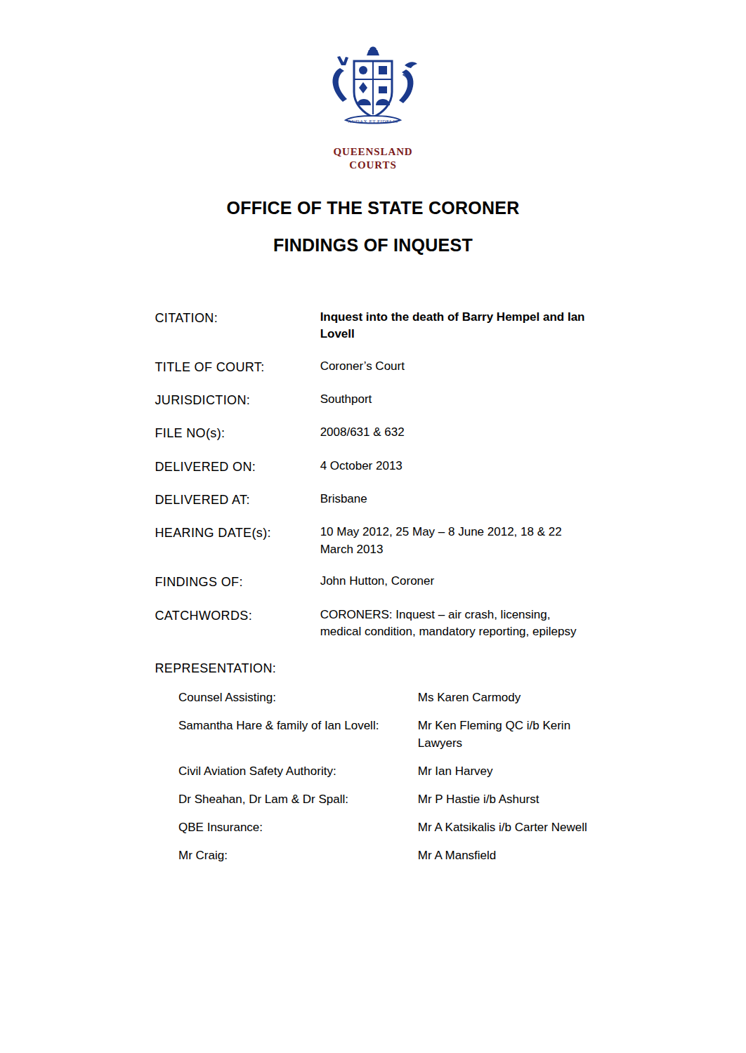AUDAX ET FIDELIS
QUEENSLAND
COURTS
OFFICE OF THE STATE CORONER
FINDINGS OF INQUEST
| CITATION: | Inquest into the death of Barry Hempel and Ian Lovell |
| TITLE OF COURT: | Coroner’s Court |
| JURISDICTION: | Southport |
| FILE NO(s): | 2008/631 & 632 |
| DELIVERED ON: | 4 October 2013 |
| DELIVERED AT: | Brisbane |
| HEARING DATE(s): | 10 May 2012, 25 May – 8 June 2012, 18 & 22 March 2013 |
| FINDINGS OF: | John Hutton, Coroner |
| CATCHWORDS: | CORONERS: Inquest – air crash, licensing, medical condition, mandatory reporting, epilepsy |
REPRESENTATION:
| Counsel Assisting: | Ms Karen Carmody |
| Samantha Hare & family of Ian Lovell: | Mr Ken Fleming QC i/b Kerin Lawyers |
| Civil Aviation Safety Authority: | Mr Ian Harvey |
| Dr Sheahan, Dr Lam & Dr Spall: | Mr P Hastie i/b Ashurst |
| QBE Insurance: | Mr A Katsikalis i/b Carter Newell |
| Mr Craig: | Mr A Mansfield |